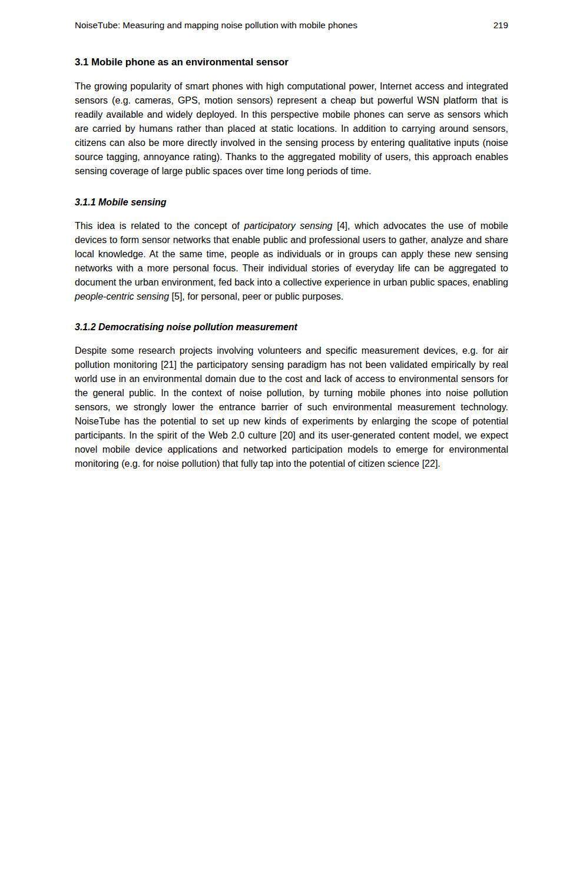NoiseTube: Measuring and mapping noise pollution with mobile phones 219
3.1 Mobile phone as an environmental sensor
The growing popularity of smart phones with high computational power, Internet access and integrated sensors (e.g. cameras, GPS, motion sensors) represent a cheap but powerful WSN platform that is readily available and widely deployed. In this perspective mobile phones can serve as sensors which are carried by humans rather than placed at static locations. In addition to carrying around sensors, citizens can also be more directly involved in the sensing process by entering qualitative inputs (noise source tagging, annoyance rating). Thanks to the aggregated mobility of users, this approach enables sensing coverage of large public spaces over time long periods of time.
3.1.1 Mobile sensing
This idea is related to the concept of participatory sensing [4], which advocates the use of mobile devices to form sensor networks that enable public and professional users to gather, analyze and share local knowledge. At the same time, people as individuals or in groups can apply these new sensing networks with a more personal focus. Their individual stories of everyday life can be aggregated to document the urban environment, fed back into a collective experience in urban public spaces, enabling people-centric sensing [5], for personal, peer or public purposes.
3.1.2 Democratising noise pollution measurement
Despite some research projects involving volunteers and specific measurement devices, e.g. for air pollution monitoring [21] the participatory sensing paradigm has not been validated empirically by real world use in an environmental domain due to the cost and lack of access to environmental sensors for the general public. In the context of noise pollution, by turning mobile phones into noise pollution sensors, we strongly lower the entrance barrier of such environmental measurement technology. NoiseTube has the potential to set up new kinds of experiments by enlarging the scope of potential participants. In the spirit of the Web 2.0 culture [20] and its user-generated content model, we expect novel mobile device applications and networked participation models to emerge for environmental monitoring (e.g. for noise pollution) that fully tap into the potential of citizen science [22].